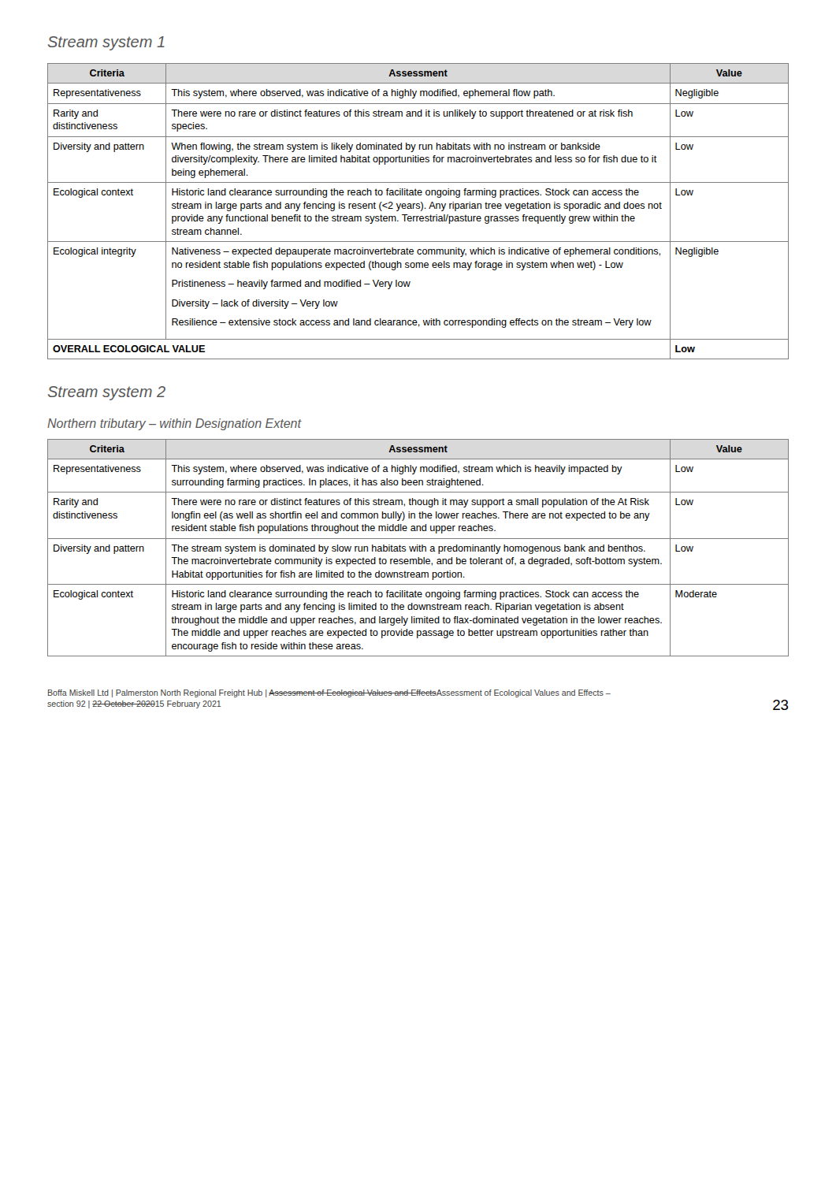Stream system 1
| Criteria | Assessment | Value |
| --- | --- | --- |
| Representativeness | This system, where observed, was indicative of a highly modified, ephemeral flow path. | Negligible |
| Rarity and distinctiveness | There were no rare or distinct features of this stream and it is unlikely to support threatened or at risk fish species. | Low |
| Diversity and pattern | When flowing, the stream system is likely dominated by run habitats with no instream or bankside diversity/complexity. There are limited habitat opportunities for macroinvertebrates and less so for fish due to it being ephemeral. | Low |
| Ecological context | Historic land clearance surrounding the reach to facilitate ongoing farming practices. Stock can access the stream in large parts and any fencing is resent (<2 years). Any riparian tree vegetation is sporadic and does not provide any functional benefit to the stream system. Terrestrial/pasture grasses frequently grew within the stream channel. | Low |
| Ecological integrity | Nativeness – expected depauperate macroinvertebrate community, which is indicative of ephemeral conditions, no resident stable fish populations expected (though some eels may forage in system when wet) - Low Pristineness – heavily farmed and modified – Very low Diversity – lack of diversity – Very low Resilience – extensive stock access and land clearance, with corresponding effects on the stream – Very low | Negligible |
| OVERALL ECOLOGICAL VALUE | Low |
Stream system 2
Northern tributary – within Designation Extent
| Criteria | Assessment | Value |
| --- | --- | --- |
| Representativeness | This system, where observed, was indicative of a highly modified, stream which is heavily impacted by surrounding farming practices. In places, it has also been straightened. | Low |
| Rarity and distinctiveness | There were no rare or distinct features of this stream, though it may support a small population of the At Risk longfin eel (as well as shortfin eel and common bully) in the lower reaches. There are not expected to be any resident stable fish populations throughout the middle and upper reaches. | Low |
| Diversity and pattern | The stream system is dominated by slow run habitats with a predominantly homogenous bank and benthos. The macroinvertebrate community is expected to resemble, and be tolerant of, a degraded, soft-bottom system. Habitat opportunities for fish are limited to the downstream portion. | Low |
| Ecological context | Historic land clearance surrounding the reach to facilitate ongoing farming practices. Stock can access the stream in large parts and any fencing is limited to the downstream reach. Riparian vegetation is absent throughout the middle and upper reaches, and largely limited to flax-dominated vegetation in the lower reaches. The middle and upper reaches are expected to provide passage to better upstream opportunities rather than encourage fish to reside within these areas. | Moderate |
Boffa Miskell Ltd | Palmerston North Regional Freight Hub | Assessment of Ecological Values and Effects Assessment of Ecological Values and Effects – section 92 | 22 October 202015 February 2021 23